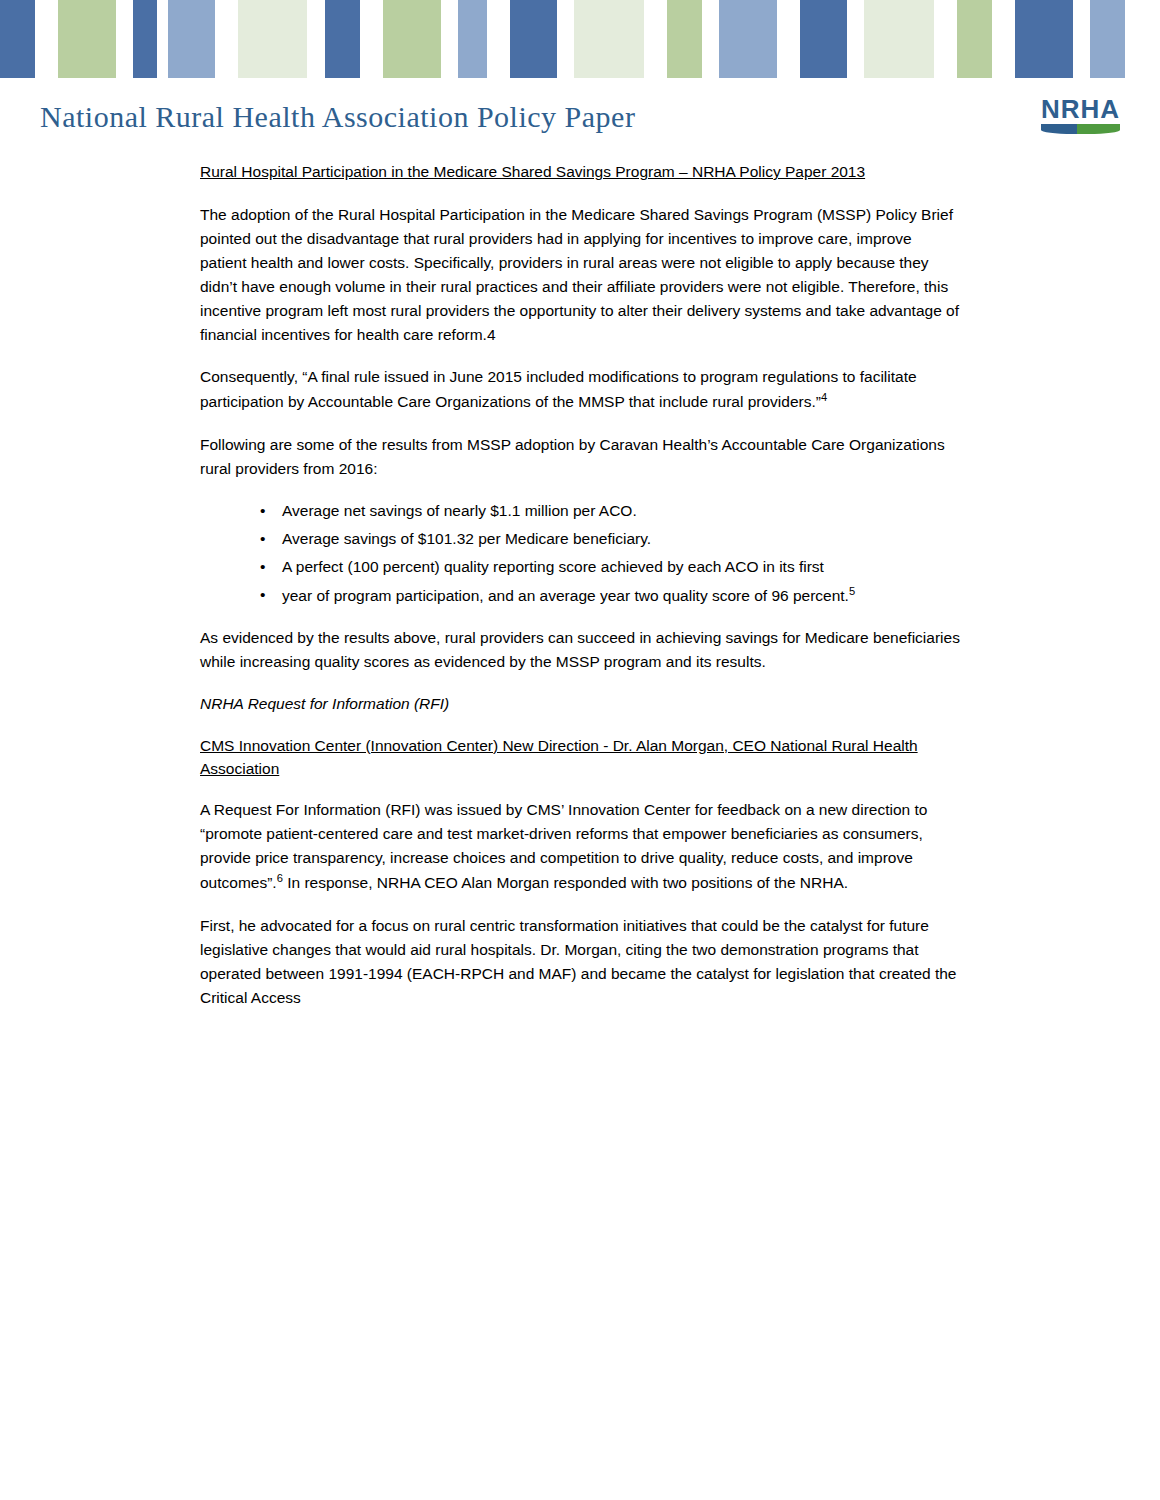National Rural Health Association Policy Paper
NRHA
Rural Hospital Participation in the Medicare Shared Savings Program – NRHA Policy Paper 2013
The adoption of the Rural Hospital Participation in the Medicare Shared Savings Program (MSSP) Policy Brief pointed out the disadvantage that rural providers had in applying for incentives to improve care, improve patient health and lower costs. Specifically, providers in rural areas were not eligible to apply because they didn’t have enough volume in their rural practices and their affiliate providers were not eligible. Therefore, this incentive program left most rural providers the opportunity to alter their delivery systems and take advantage of financial incentives for health care reform.4
Consequently, “A final rule issued in June 2015 included modifications to program regulations to facilitate participation by Accountable Care Organizations of the MMSP that include rural providers.”4
Following are some of the results from MSSP adoption by Caravan Health’s Accountable Care Organizations rural providers from 2016:
Average net savings of nearly $1.1 million per ACO.
Average savings of $101.32 per Medicare beneficiary.
A perfect (100 percent) quality reporting score achieved by each ACO in its first
year of program participation, and an average year two quality score of 96 percent.5
As evidenced by the results above, rural providers can succeed in achieving savings for Medicare beneficiaries while increasing quality scores as evidenced by the MSSP program and its results.
NRHA Request for Information (RFI)
CMS Innovation Center (Innovation Center) New Direction - Dr. Alan Morgan, CEO National Rural Health Association
A Request For Information (RFI) was issued by CMS’ Innovation Center for feedback on a new direction to “promote patient-centered care and test market-driven reforms that empower beneficiaries as consumers, provide price transparency, increase choices and competition to drive quality, reduce costs, and improve outcomes”.6 In response, NRHA CEO Alan Morgan responded with two positions of the NRHA.
First, he advocated for a focus on rural centric transformation initiatives that could be the catalyst for future legislative changes that would aid rural hospitals. Dr. Morgan, citing the two demonstration programs that operated between 1991-1994 (EACH-RPCH and MAF) and became the catalyst for legislation that created the Critical Access